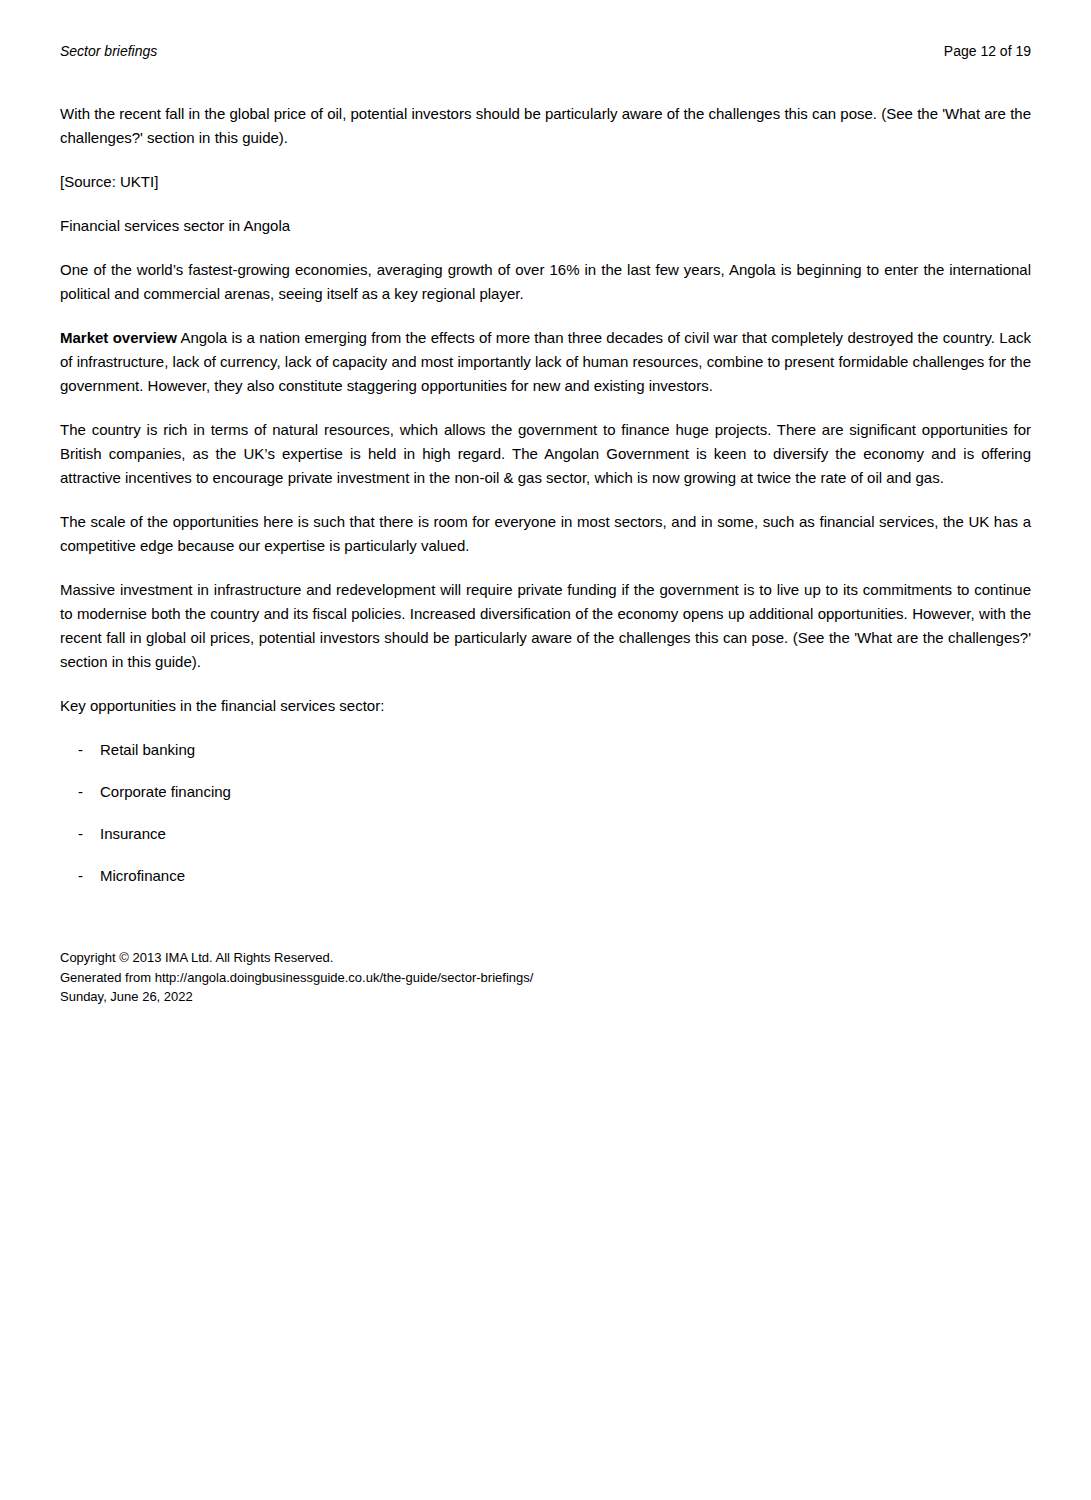Sector briefings
Page 12 of 19
With the recent fall in the global price of oil, potential investors should be particularly aware of the challenges this can pose. (See the 'What are the challenges?' section in this guide).
[Source: UKTI]
Financial services sector in Angola
One of the world’s fastest-growing economies, averaging growth of over 16% in the last few years, Angola is beginning to enter the international political and commercial arenas, seeing itself as a key regional player.
Market overview Angola is a nation emerging from the effects of more than three decades of civil war that completely destroyed the country. Lack of infrastructure, lack of currency, lack of capacity and most importantly lack of human resources, combine to present formidable challenges for the government. However, they also constitute staggering opportunities for new and existing investors.
The country is rich in terms of natural resources, which allows the government to finance huge projects. There are significant opportunities for British companies, as the UK’s expertise is held in high regard. The Angolan Government is keen to diversify the economy and is offering attractive incentives to encourage private investment in the non-oil & gas sector, which is now growing at twice the rate of oil and gas.
The scale of the opportunities here is such that there is room for everyone in most sectors, and in some, such as financial services, the UK has a competitive edge because our expertise is particularly valued.
Massive investment in infrastructure and redevelopment will require private funding if the government is to live up to its commitments to continue to modernise both the country and its fiscal policies. Increased diversification of the economy opens up additional opportunities. However, with the recent fall in global oil prices, potential investors should be particularly aware of the challenges this can pose. (See the 'What are the challenges?' section in this guide).
Key opportunities in the financial services sector:
Retail banking
Corporate financing
Insurance
Microfinance
Copyright © 2013 IMA Ltd. All Rights Reserved.
Generated from http://angola.doingbusinessguide.co.uk/the-guide/sector-briefings/
Sunday, June 26, 2022